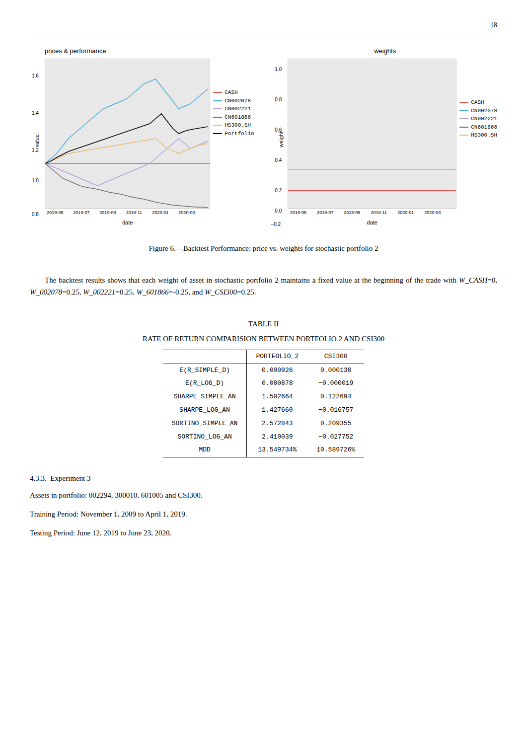18
prices & performance
value
1.6
1.4
1.2
1.0
0.8
2019-05
2019-07
2019-09
2019-11
2020-01
2020-03
date
CASH
CN002078
CN002221
CN601866
HS300.SH
Portfolio
weights
weight
1.0
0.8
0.6
0.4
0.2
0.0
−0.2
2019-05
2019-07
2019-09
2019-11
2020-01
2020-03
date
CASH
CN002078
CN002221
CN601866
HS300.SH
Figure 6.—Backtest Performance: price vs. weights for stochastic portfolio 2
The backtest results shows that each weight of asset in stochastic portfolio 2 maintains a fixed value at the beginning of the trade with W_CASH=0, W_002078=0.25, W_002221=0.25, W_601866=-0.25, and W_CSI300=0.25.
TABLE II
RATE OF RETURN COMPARISION BETWEEN PORTFOLIO 2 AND CSI300
| | PORTFOLIO_2 | CSI300 |
| --- | --- | --- |
| E(R_SIMPLE_D) | 0.000926 | 0.000138 |
| E(R_LOG_D) | 0.000878 | −0.000019 |
| SHARPE_SIMPLE_AN | 1.502664 | 0.122694 |
| SHARPE_LOG_AN | 1.427660 | −0.016757 |
| SORTINO_SIMPLE_AN | 2.572843 | 0.209355 |
| SORTINO_LOG_AN | 2.410039 | −0.027752 |
| MDD | 13.549734% | 10.589726% |
4.3.3. Experiment 3
Assets in portfolio: 002294, 300010, 601005 and CSI300.
Training Period: November 1, 2009 to April 1, 2019.
Testing Period: June 12, 2019 to June 23, 2020.